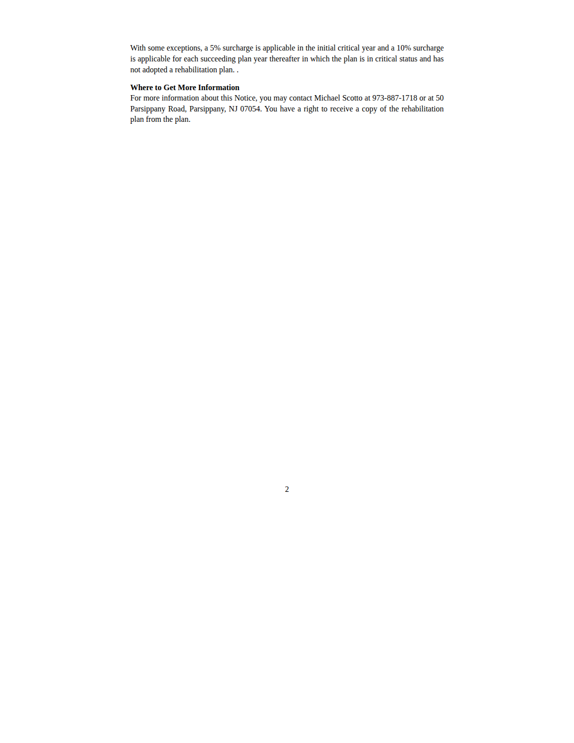With some exceptions, a 5% surcharge is applicable in the initial critical year and a 10% surcharge is applicable for each succeeding plan year thereafter in which the plan is in critical status and has not adopted a rehabilitation plan. .
Where to Get More Information
For more information about this Notice, you may contact Michael Scotto at 973-887-1718 or at 50 Parsippany Road, Parsippany, NJ 07054. You have a right to receive a copy of the rehabilitation plan from the plan.
2